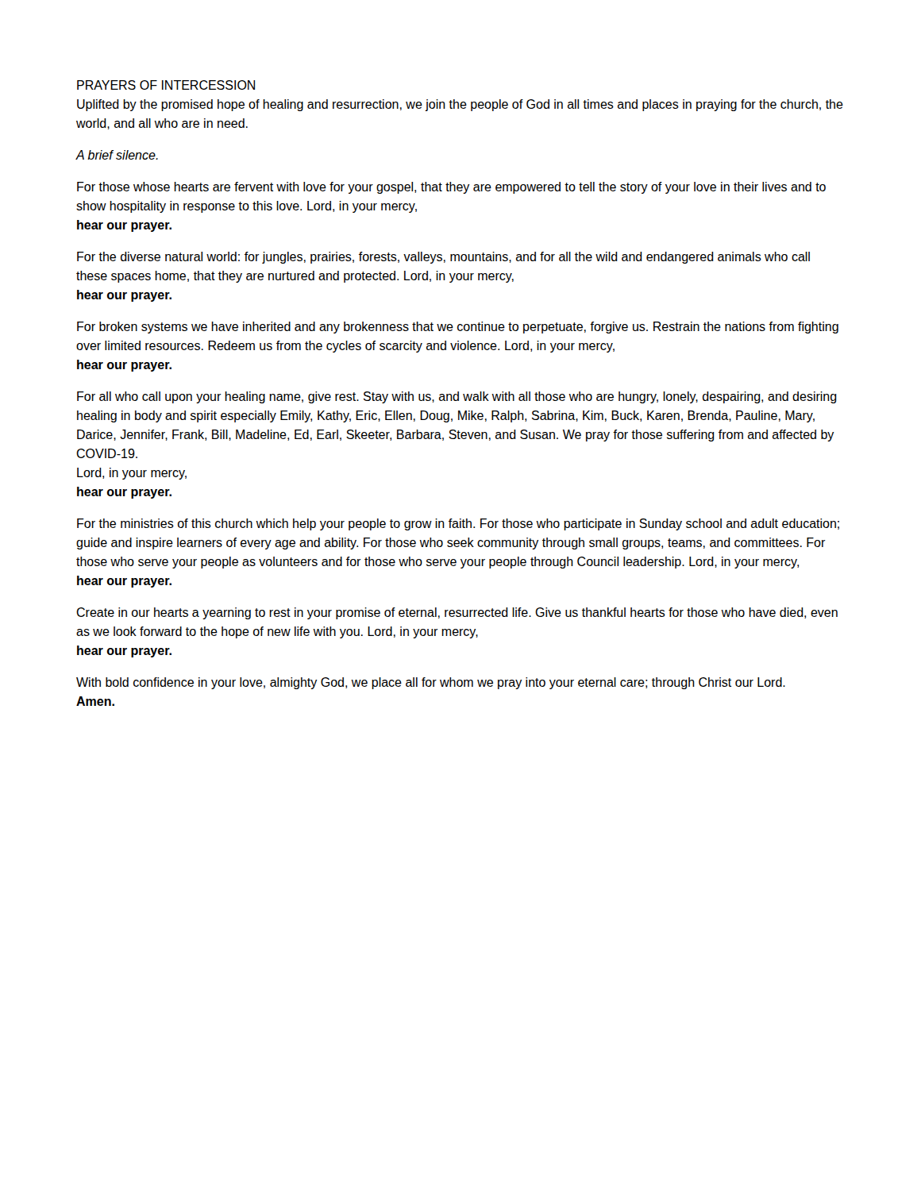PRAYERS OF INTERCESSION
Uplifted by the promised hope of healing and resurrection, we join the people of God in all times and places in praying for the church, the world, and all who are in need.
A brief silence.
For those whose hearts are fervent with love for your gospel, that they are empowered to tell the story of your love in their lives and to show hospitality in response to this love. Lord, in your mercy,
hear our prayer.
For the diverse natural world: for jungles, prairies, forests, valleys, mountains, and for all the wild and endangered animals who call these spaces home, that they are nurtured and protected. Lord, in your mercy,
hear our prayer.
For broken systems we have inherited and any brokenness that we continue to perpetuate, forgive us. Restrain the nations from fighting over limited resources. Redeem us from the cycles of scarcity and violence. Lord, in your mercy,
hear our prayer.
For all who call upon your healing name, give rest. Stay with us, and walk with all those who are hungry, lonely, despairing, and desiring healing in body and spirit especially Emily, Kathy, Eric, Ellen, Doug, Mike, Ralph, Sabrina, Kim, Buck, Karen, Brenda, Pauline, Mary, Darice, Jennifer, Frank, Bill, Madeline, Ed, Earl, Skeeter, Barbara, Steven, and Susan. We pray for those suffering from and affected by COVID-19.
Lord, in your mercy,
hear our prayer.
For the ministries of this church which help your people to grow in faith. For those who participate in Sunday school and adult education; guide and inspire learners of every age and ability. For those who seek community through small groups, teams, and committees. For those who serve your people as volunteers and for those who serve your people through Council leadership. Lord, in your mercy,
hear our prayer.
Create in our hearts a yearning to rest in your promise of eternal, resurrected life. Give us thankful hearts for those who have died, even as we look forward to the hope of new life with you. Lord, in your mercy,
hear our prayer.
With bold confidence in your love, almighty God, we place all for whom we pray into your eternal care; through Christ our Lord.
Amen.